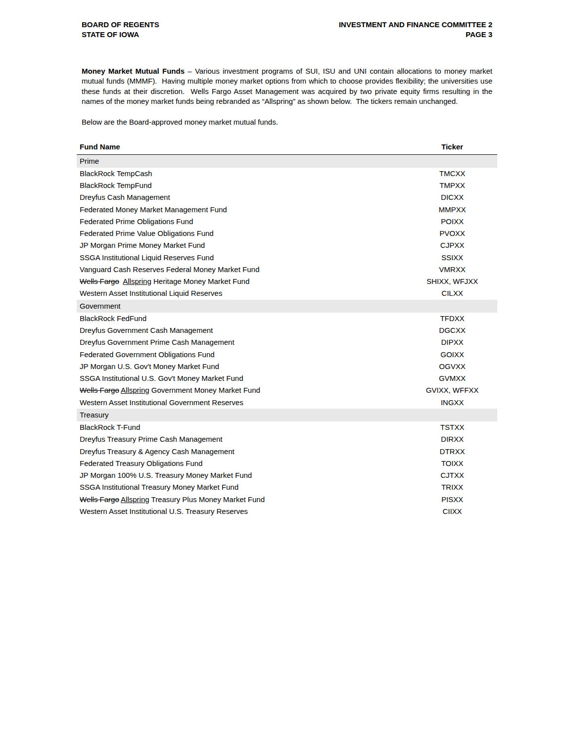BOARD OF REGENTS
STATE OF IOWA
INVESTMENT AND FINANCE COMMITTEE 2
PAGE 3
Money Market Mutual Funds – Various investment programs of SUI, ISU and UNI contain allocations to money market mutual funds (MMMF). Having multiple money market options from which to choose provides flexibility; the universities use these funds at their discretion. Wells Fargo Asset Management was acquired by two private equity firms resulting in the names of the money market funds being rebranded as “Allspring” as shown below. The tickers remain unchanged.
Below are the Board-approved money market mutual funds.
| Fund Name | Ticker |
| --- | --- |
| Prime |
| BlackRock TempCash | TMCXX |
| BlackRock TempFund | TMPXX |
| Dreyfus Cash Management | DICXX |
| Federated Money Market Management Fund | MMPXX |
| Federated Prime Obligations Fund | POIXX |
| Federated Prime Value Obligations Fund | PVOXX |
| JP Morgan Prime Money Market Fund | CJPXX |
| SSGA Institutional Liquid Reserves Fund | SSIXX |
| Vanguard Cash Reserves Federal Money Market Fund | VMRXX |
| Wells Fargo Allspring Heritage Money Market Fund | SHIXX, WFJXX |
| Western Asset Institutional Liquid Reserves | CILXX |
| Government |
| BlackRock FedFund | TFDXX |
| Dreyfus Government Cash Management | DGCXX |
| Dreyfus Government Prime Cash Management | DIPXX |
| Federated Government Obligations Fund | GOIXX |
| JP Morgan U.S. Gov't Money Market Fund | OGVXX |
| SSGA Institutional U.S. Gov't Money Market Fund | GVMXX |
| Wells Fargo Allspring Government Money Market Fund | GVIXX, WFFXX |
| Western Asset Institutional Government Reserves | INGXX |
| Treasury |
| BlackRock T-Fund | TSTXX |
| Dreyfus Treasury Prime Cash Management | DIRXX |
| Dreyfus Treasury & Agency Cash Management | DTRXX |
| Federated Treasury Obligations Fund | TOIXX |
| JP Morgan 100% U.S. Treasury Money Market Fund | CJTXX |
| SSGA Institutional Treasury Money Market Fund | TRIXX |
| Wells Fargo Allspring Treasury Plus Money Market Fund | PISXX |
| Western Asset Institutional U.S. Treasury Reserves | CIIXX |